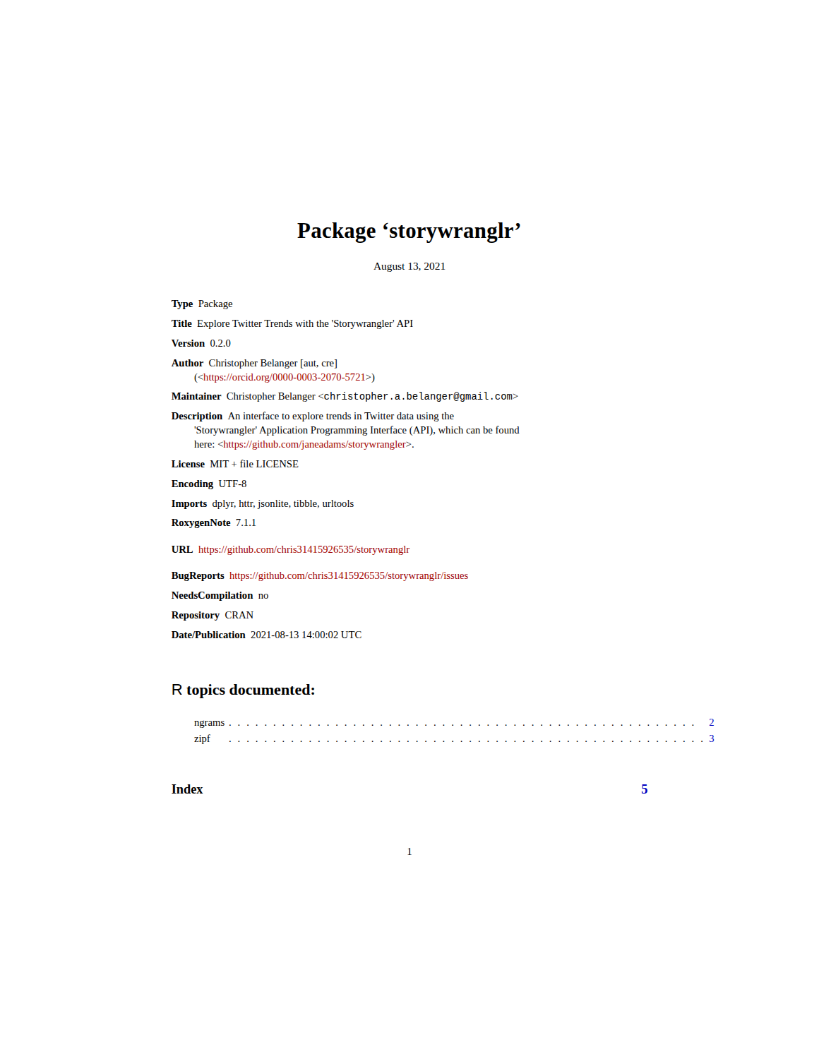Package ‘storywranglr’
August 13, 2021
Type Package
Title Explore Twitter Trends with the 'Storywrangler' API
Version0.2.0
Author Christopher Belanger [aut, cre] (<https://orcid.org/0000-0003-2070-5721>)
Maintainer Christopher Belanger <christopher.a.belanger@gmail.com>
Description An interface to explore trends in Twitter data using the 'Storywrangler' Application Programming Interface (API), which can be found here: <https://github.com/janeadams/storywrangler>.
License MIT + file LICENSE
Encoding UTF-8
Importsdplyr, httr, jsonlite, tibble, urltools
RoxygenNote7.1.1
URL https://github.com/chris31415926535/storywranglr
BugReports https://github.com/chris31415926535/storywranglr/issues
NeedsCompilationno
Repository CRAN
Date/Publication2021-08-13 14:00:02 UTC
R topics documented:
| ngrams | . . . . . . . . . . . . . . . . . . . . . . . . . . . . . . . . . . . . . . . . . . . . . . . . . . . . . | 2 |
| zipf | . . . . . . . . . . . . . . . . . . . . . . . . . . . . . . . . . . . . . . . . . . . . . . . . . . . . . . | 3 |
Index 5
1